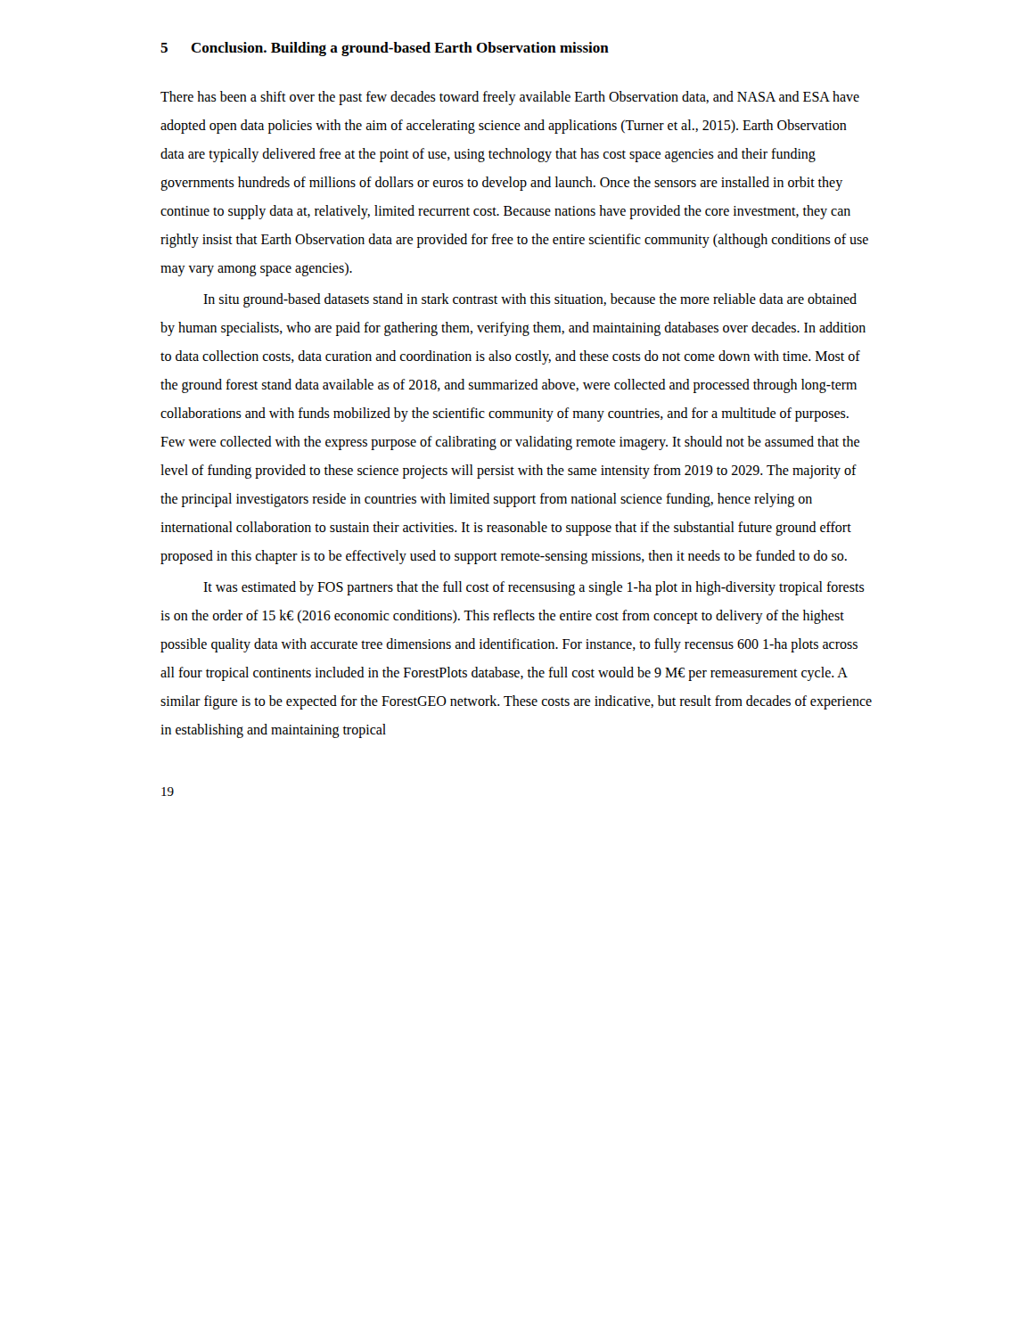5 Conclusion. Building a ground-based Earth Observation mission
There has been a shift over the past few decades toward freely available Earth Observation data, and NASA and ESA have adopted open data policies with the aim of accelerating science and applications (Turner et al., 2015). Earth Observation data are typically delivered free at the point of use, using technology that has cost space agencies and their funding governments hundreds of millions of dollars or euros to develop and launch. Once the sensors are installed in orbit they continue to supply data at, relatively, limited recurrent cost. Because nations have provided the core investment, they can rightly insist that Earth Observation data are provided for free to the entire scientific community (although conditions of use may vary among space agencies).
In situ ground-based datasets stand in stark contrast with this situation, because the more reliable data are obtained by human specialists, who are paid for gathering them, verifying them, and maintaining databases over decades. In addition to data collection costs, data curation and coordination is also costly, and these costs do not come down with time. Most of the ground forest stand data available as of 2018, and summarized above, were collected and processed through long-term collaborations and with funds mobilized by the scientific community of many countries, and for a multitude of purposes. Few were collected with the express purpose of calibrating or validating remote imagery. It should not be assumed that the level of funding provided to these science projects will persist with the same intensity from 2019 to 2029. The majority of the principal investigators reside in countries with limited support from national science funding, hence relying on international collaboration to sustain their activities. It is reasonable to suppose that if the substantial future ground effort proposed in this chapter is to be effectively used to support remote-sensing missions, then it needs to be funded to do so.
It was estimated by FOS partners that the full cost of recensusing a single 1-ha plot in high-diversity tropical forests is on the order of 15 k€ (2016 economic conditions). This reflects the entire cost from concept to delivery of the highest possible quality data with accurate tree dimensions and identification. For instance, to fully recensus 600 1-ha plots across all four tropical continents included in the ForestPlots database, the full cost would be 9 M€ per remeasurement cycle. A similar figure is to be expected for the ForestGEO network. These costs are indicative, but result from decades of experience in establishing and maintaining tropical
19